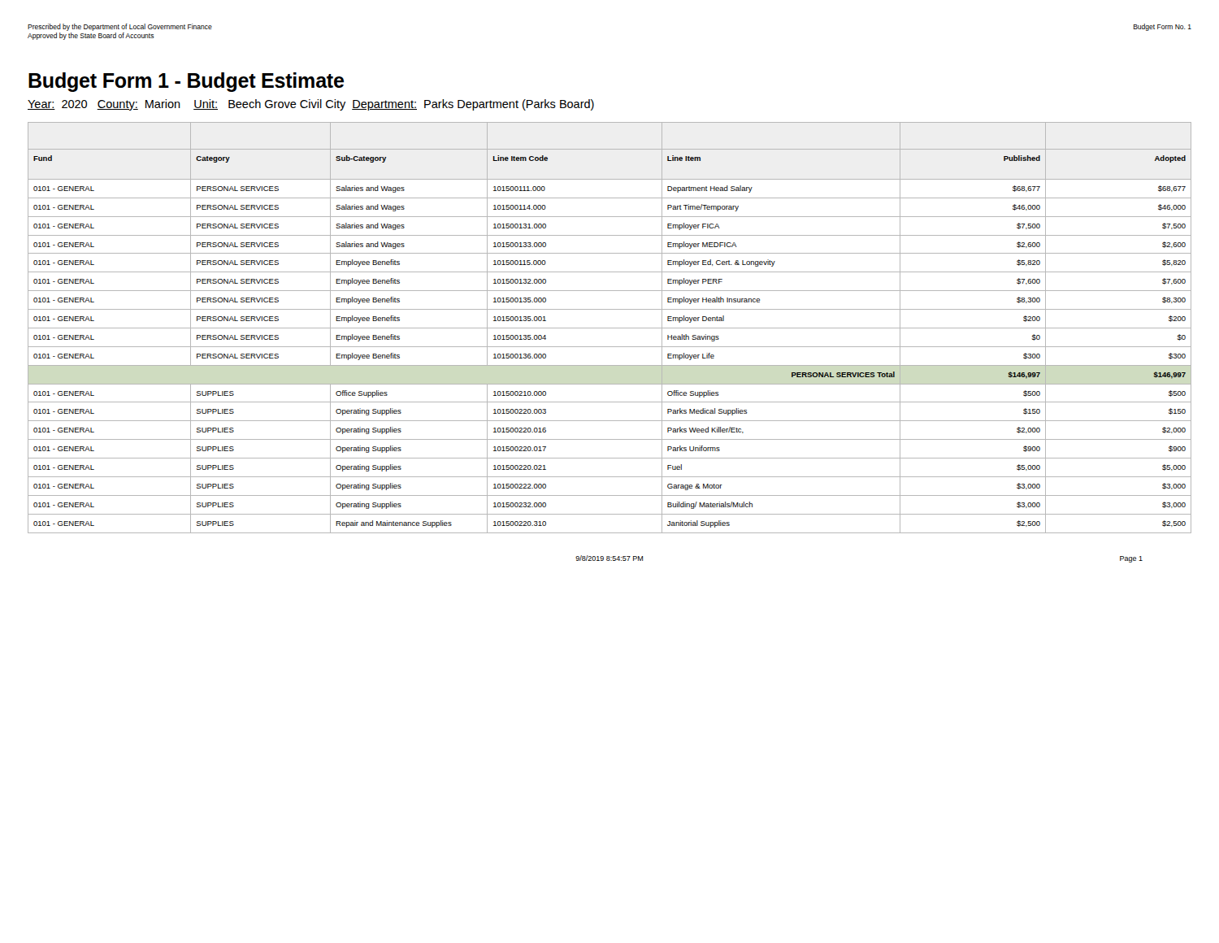Prescribed by the Department of Local Government Finance
Approved by the State Board of Accounts
Budget Form No. 1
Budget Form 1 - Budget Estimate
Year: 2020 County: Marion Unit: Beech Grove Civil City Department: Parks Department (Parks Board)
| Fund | Category | Sub-Category | Line Item Code | Line Item | Published | Adopted |
| --- | --- | --- | --- | --- | --- | --- |
| 0101 - GENERAL | PERSONAL SERVICES | Salaries and Wages | 101500111.000 | Department Head Salary | $68,677 | $68,677 |
| 0101 - GENERAL | PERSONAL SERVICES | Salaries and Wages | 101500114.000 | Part Time/Temporary | $46,000 | $46,000 |
| 0101 - GENERAL | PERSONAL SERVICES | Salaries and Wages | 101500131.000 | Employer FICA | $7,500 | $7,500 |
| 0101 - GENERAL | PERSONAL SERVICES | Salaries and Wages | 101500133.000 | Employer MEDFICA | $2,600 | $2,600 |
| 0101 - GENERAL | PERSONAL SERVICES | Employee Benefits | 101500115.000 | Employer Ed, Cert. & Longevity | $5,820 | $5,820 |
| 0101 - GENERAL | PERSONAL SERVICES | Employee Benefits | 101500132.000 | Employer PERF | $7,600 | $7,600 |
| 0101 - GENERAL | PERSONAL SERVICES | Employee Benefits | 101500135.000 | Employer Health Insurance | $8,300 | $8,300 |
| 0101 - GENERAL | PERSONAL SERVICES | Employee Benefits | 101500135.001 | Employer Dental | $200 | $200 |
| 0101 - GENERAL | PERSONAL SERVICES | Employee Benefits | 101500135.004 | Health Savings | $0 | $0 |
| 0101 - GENERAL | PERSONAL SERVICES | Employee Benefits | 101500136.000 | Employer Life | $300 | $300 |
| | | | | PERSONAL SERVICES Total | $146,997 | $146,997 |
| 0101 - GENERAL | SUPPLIES | Office Supplies | 101500210.000 | Office Supplies | $500 | $500 |
| 0101 - GENERAL | SUPPLIES | Operating Supplies | 101500220.003 | Parks Medical Supplies | $150 | $150 |
| 0101 - GENERAL | SUPPLIES | Operating Supplies | 101500220.016 | Parks Weed Killer/Etc, | $2,000 | $2,000 |
| 0101 - GENERAL | SUPPLIES | Operating Supplies | 101500220.017 | Parks Uniforms | $900 | $900 |
| 0101 - GENERAL | SUPPLIES | Operating Supplies | 101500220.021 | Fuel | $5,000 | $5,000 |
| 0101 - GENERAL | SUPPLIES | Operating Supplies | 101500222.000 | Garage & Motor | $3,000 | $3,000 |
| 0101 - GENERAL | SUPPLIES | Operating Supplies | 101500232.000 | Building/ Materials/Mulch | $3,000 | $3,000 |
| 0101 - GENERAL | SUPPLIES | Repair and Maintenance Supplies | 101500220.310 | Janitorial Supplies | $2,500 | $2,500 |
9/8/2019 8:54:57 PM
Page 1